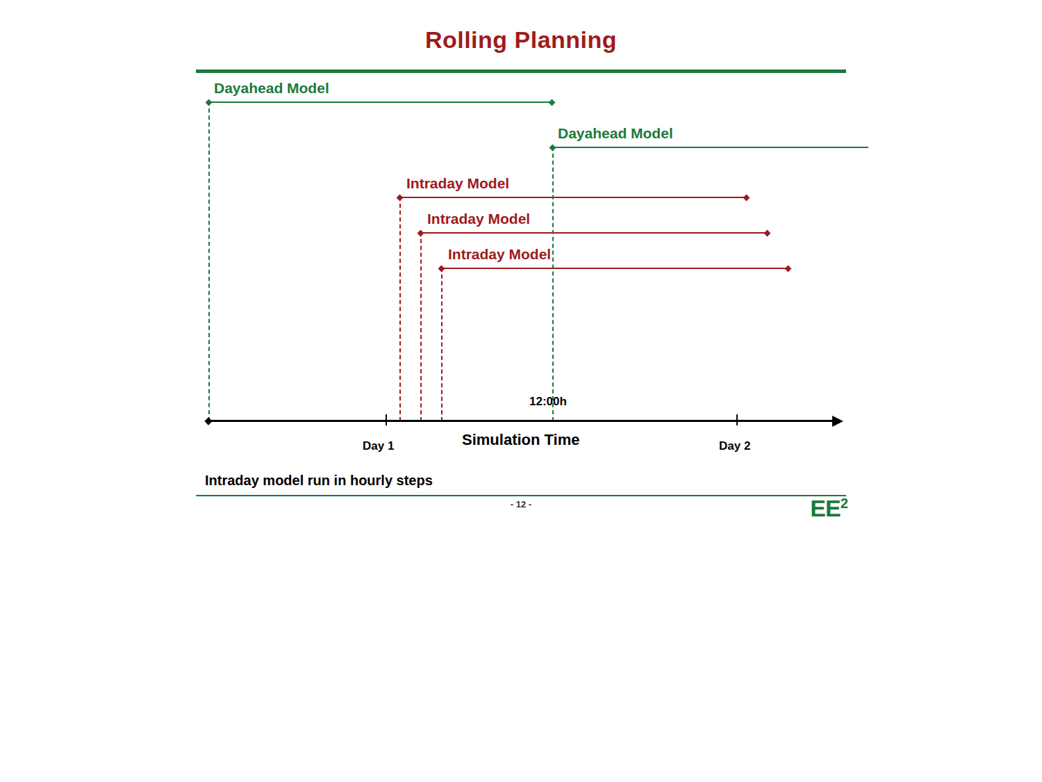Rolling Planning
Dayahead Model
Dayahead Model
Intraday Model
Intraday Model
Intraday Model
12:00h
Simulation Time
Day 1
Day 2
Intraday model run in hourly steps
- 12 -
EE2